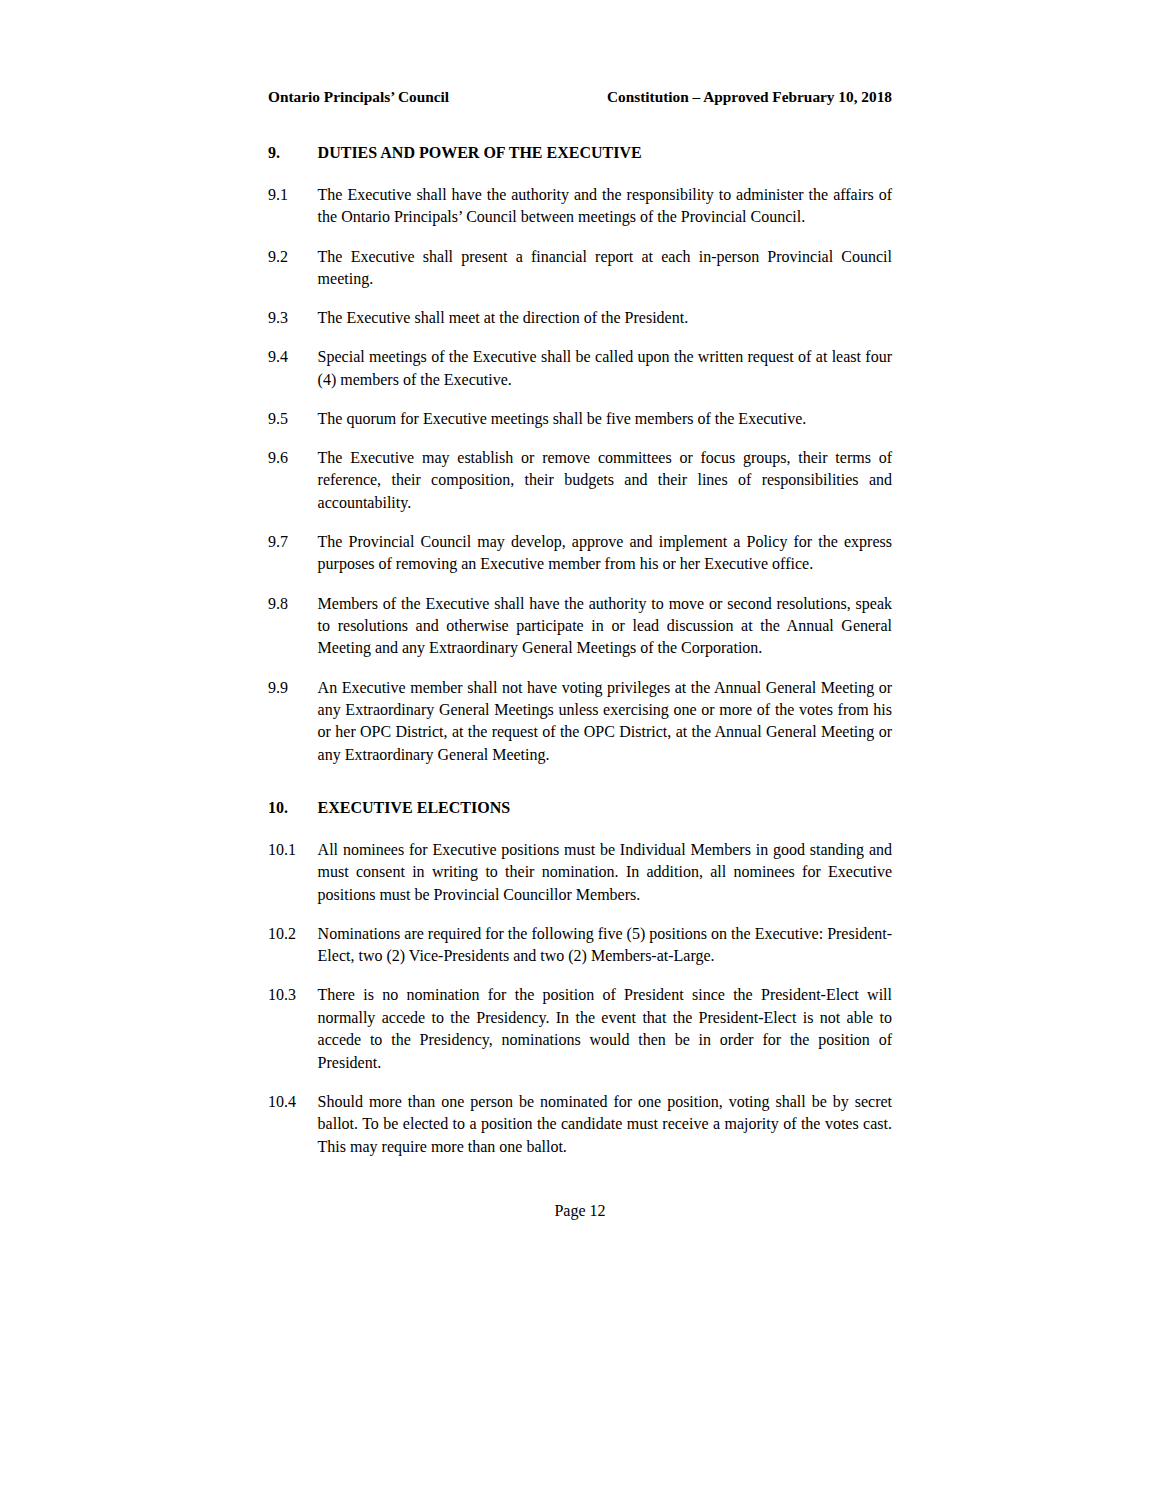Ontario Principals’ Council
Constitution – Approved February 10, 2018
9.
DUTIES AND POWER OF THE EXECUTIVE
9.1
The Executive shall have the authority and the responsibility to administer the affairs of the Ontario Principals’ Council between meetings of the Provincial Council.
9.2
The Executive shall present a financial report at each in-person Provincial Council meeting.
9.3
The Executive shall meet at the direction of the President.
9.4
Special meetings of the Executive shall be called upon the written request of at least four (4) members of the Executive.
9.5
The quorum for Executive meetings shall be five members of the Executive.
9.6
The Executive may establish or remove committees or focus groups, their terms of reference, their composition, their budgets and their lines of responsibilities and accountability.
9.7
The Provincial Council may develop, approve and implement a Policy for the express purposes of removing an Executive member from his or her Executive office.
9.8
Members of the Executive shall have the authority to move or second resolutions, speak to resolutions and otherwise participate in or lead discussion at the Annual General Meeting and any Extraordinary General Meetings of the Corporation.
9.9
An Executive member shall not have voting privileges at the Annual General Meeting or any Extraordinary General Meetings unless exercising one or more of the votes from his or her OPC District, at the request of the OPC District, at the Annual General Meeting or any Extraordinary General Meeting.
10.
EXECUTIVE ELECTIONS
10.1
All nominees for Executive positions must be Individual Members in good standing and must consent in writing to their nomination. In addition, all nominees for Executive positions must be Provincial Councillor Members.
10.2
Nominations are required for the following five (5) positions on the Executive: President-Elect, two (2) Vice-Presidents and two (2) Members-at-Large.
10.3
There is no nomination for the position of President since the President-Elect will normally accede to the Presidency. In the event that the President-Elect is not able to accede to the Presidency, nominations would then be in order for the position of President.
10.4
Should more than one person be nominated for one position, voting shall be by secret ballot. To be elected to a position the candidate must receive a majority of the votes cast. This may require more than one ballot.
Page 12